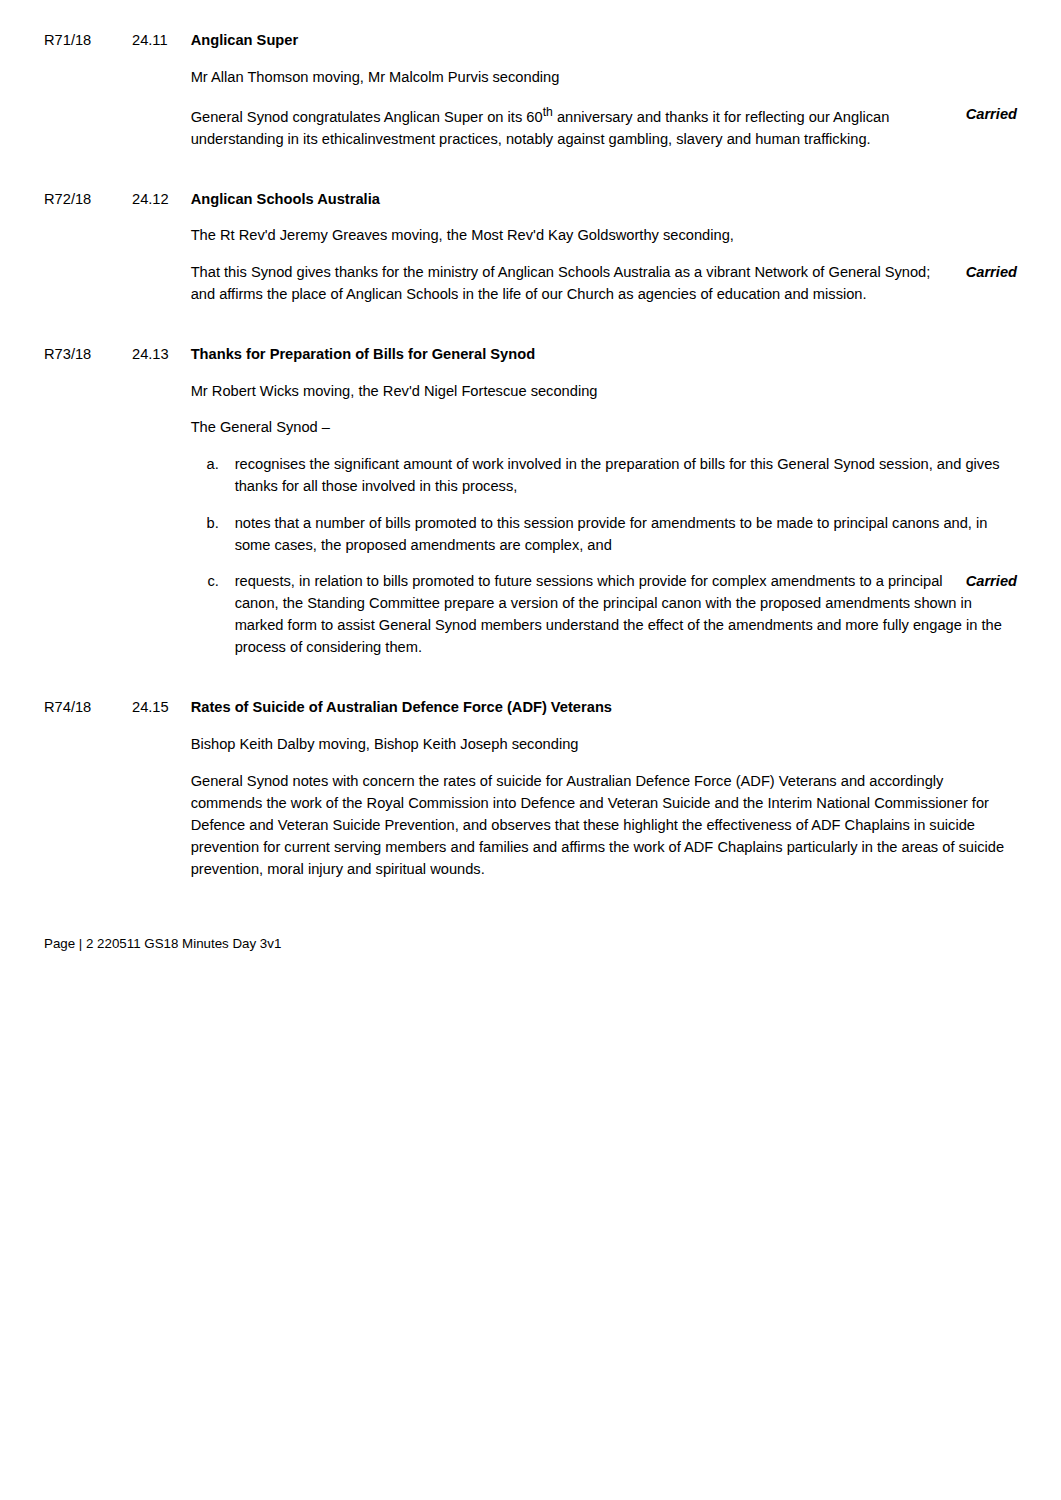R71/18
24.11
Anglican Super
Mr Allan Thomson moving, Mr Malcolm Purvis seconding
Carried General Synod congratulates Anglican Super on its 60th anniversary and thanks it for reflecting our Anglican understanding in its ethicalinvestment practices, notably against gambling, slavery and human trafficking.
R72/18
24.12
Anglican Schools Australia
The Rt Rev'd Jeremy Greaves moving, the Most Rev'd Kay Goldsworthy seconding,
Carried That this Synod gives thanks for the ministry of Anglican Schools Australia as a vibrant Network of General Synod; and affirms the place of Anglican Schools in the life of our Church as agencies of education and mission.
R73/18
24.13
Thanks for Preparation of Bills for General Synod
Mr Robert Wicks moving, the Rev'd Nigel Fortescue seconding
The General Synod –
recognises the significant amount of work involved in the preparation of bills for this General Synod session, and gives thanks for all those involved in this process,
notes that a number of bills promoted to this session provide for amendments to be made to principal canons and, in some cases, the proposed amendments are complex, and
Carriedrequests, in relation to bills promoted to future sessions which provide for complex amendments to a principal canon, the Standing Committee prepare a version of the principal canon with the proposed amendments shown in marked form to assist General Synod members understand the effect of the amendments and more fully engage in the process of considering them.
R74/18
24.15
Rates of Suicide of Australian Defence Force (ADF) Veterans
Bishop Keith Dalby moving, Bishop Keith Joseph seconding
General Synod notes with concern the rates of suicide for Australian Defence Force (ADF) Veterans and accordingly commends the work of the Royal Commission into Defence and Veteran Suicide and the Interim National Commissioner for Defence and Veteran Suicide Prevention, and observes that these highlight the effectiveness of ADF Chaplains in suicide prevention for current serving members and families and affirms the work of ADF Chaplains particularly in the areas of suicide prevention, moral injury and spiritual wounds.
Page | 2 220511 GS18 Minutes Day 3v1